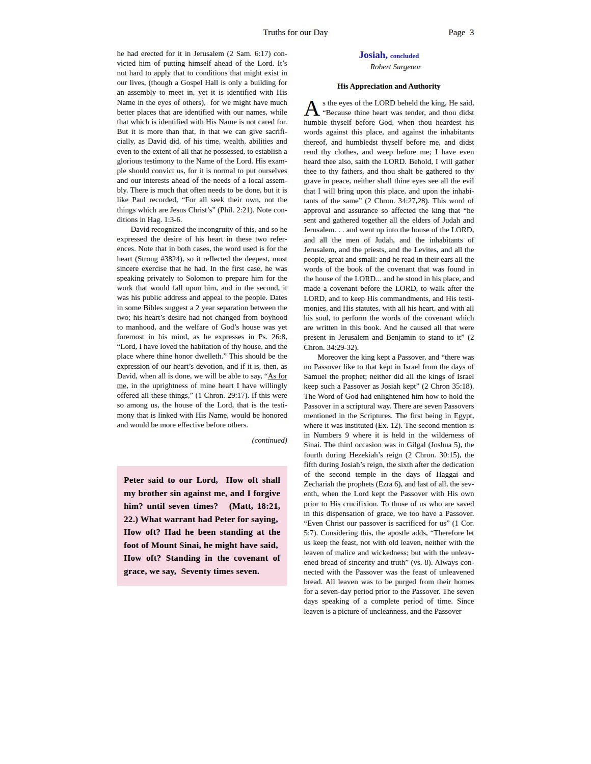Truths for our Day Page 3
he had erected for it in Jerusalem (2 Sam. 6:17) convicted him of putting himself ahead of the Lord. It’s not hard to apply that to conditions that might exist in our lives, (though a Gospel Hall is only a building for an assembly to meet in, yet it is identified with His Name in the eyes of others), for we might have much better places that are identified with our names, while that which is identified with His Name is not cared for. But it is more than that, in that we can give sacrificially, as David did, of his time, wealth, abilities and even to the extent of all that he possessed, to establish a glorious testimony to the Name of the Lord. His example should convict us, for it is normal to put ourselves and our interests ahead of the needs of a local assembly. There is much that often needs to be done, but it is like Paul recorded, “For all seek their own, not the things which are Jesus Christ’s” (Phil. 2:21). Note conditions in Hag. 1:3-6.
David recognized the incongruity of this, and so he expressed the desire of his heart in these two references. Note that in both cases, the word used is for the heart (Strong #3824), so it reflected the deepest, most sincere exercise that he had. In the first case, he was speaking privately to Solomon to prepare him for the work that would fall upon him, and in the second, it was his public address and appeal to the people. Dates in some Bibles suggest a 2 year separation between the two; his heart’s desire had not changed from boyhood to manhood, and the welfare of God’s house was yet foremost in his mind, as he expresses in Ps. 26:8, “Lord, I have loved the habitation of thy house, and the place where thine honor dwelleth.” This should be the expression of our heart’s devotion, and if it is, then, as David, when all is done, we will be able to say, “As for me, in the uprightness of mine heart I have willingly offered all these things,” (1 Chron. 29:17). If this were so among us, the house of the Lord, that is the testimony that is linked with His Name, would be honored and would be more effective before others.
(continued)
Peter said to our Lord, How oft shall my brother sin against me, and I forgive him? until seven times? (Matt, 18:21, 22.) What warrant had Peter for saying, How oft? Had he been standing at the foot of Mount Sinai, he might have said, How oft? Standing in the covenant of grace, we say, Seventy times seven.
Josiah, concluded
Robert Surgenor
His Appreciation and Authority
As the eyes of the LORD beheld the king, He said, “Because thine heart was tender, and thou didst humble thyself before God, when thou heardest his words against this place, and against the inhabitants thereof, and humbledst thyself before me, and didst rend thy clothes, and weep before me; I have even heard thee also, saith the LORD. Behold, I will gather thee to thy fathers, and thou shalt be gathered to thy grave in peace, neither shall thine eyes see all the evil that I will bring upon this place, and upon the inhabitants of the same” (2 Chron. 34:27,28). This word of approval and assurance so affected the king that “he sent and gathered together all the elders of Judah and Jerusalem. . . and went up into the house of the LORD, and all the men of Judah, and the inhabitants of Jerusalem, and the priests, and the Levites, and all the people, great and small: and he read in their ears all the words of the book of the covenant that was found in the house of the LORD... and he stood in his place, and made a covenant before the LORD, to walk after the LORD, and to keep His commandments, and His testimonies, and His statutes, with all his heart, and with all his soul, to perform the words of the covenant which are written in this book. And he caused all that were present in Jerusalem and Benjamin to stand to it” (2 Chron. 34:29-32).
Moreover the king kept a Passover, and “there was no Passover like to that kept in Israel from the days of Samuel the prophet; neither did all the kings of Israel keep such a Passover as Josiah kept” (2 Chron 35:18). The Word of God had enlightened him how to hold the Passover in a scriptural way. There are seven Passovers mentioned in the Scriptures. The first being in Egypt, where it was instituted (Ex. 12). The second mention is in Numbers 9 where it is held in the wilderness of Sinai. The third occasion was in Gilgal (Joshua 5), the fourth during Hezekiah’s reign (2 Chron. 30:15), the fifth during Josiah’s reign, the sixth after the dedication of the second temple in the days of Haggai and Zechariah the prophets (Ezra 6), and last of all, the seventh, when the Lord kept the Passover with His own prior to His crucifixion. To those of us who are saved in this dispensation of grace, we too have a Passover. “Even Christ our passover is sacrificed for us” (1 Cor. 5:7). Considering this, the apostle adds, “Therefore let us keep the feast, not with old leaven, neither with the leaven of malice and wickedness; but with the unleavened bread of sincerity and truth” (vs. 8). Always connected with the Passover was the feast of unleavened bread. All leaven was to be purged from their homes for a seven-day period prior to the Passover. The seven days speaking of a complete period of time. Since leaven is a picture of uncleanness, and the Passover